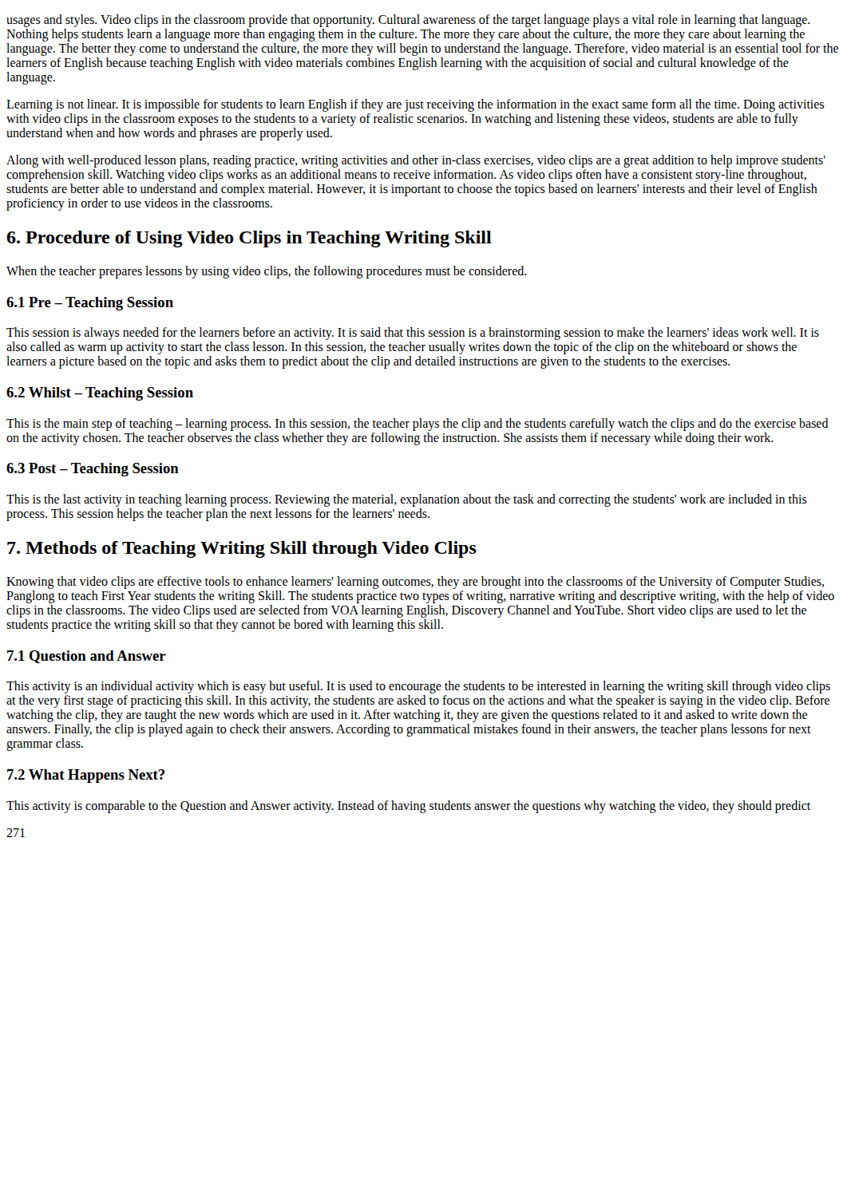usages and styles. Video clips in the classroom provide that opportunity. Cultural awareness of the target language plays a vital role in learning that language. Nothing helps students learn a language more than engaging them in the culture. The more they care about the culture, the more they care about learning the language. The better they come to understand the culture, the more they will begin to understand the language. Therefore, video material is an essential tool for the learners of English because teaching English with video materials combines English learning with the acquisition of social and cultural knowledge of the language.
Learning is not linear. It is impossible for students to learn English if they are just receiving the information in the exact same form all the time. Doing activities with video clips in the classroom exposes to the students to a variety of realistic scenarios. In watching and listening these videos, students are able to fully understand when and how words and phrases are properly used.
Along with well-produced lesson plans, reading practice, writing activities and other in-class exercises, video clips are a great addition to help improve students' comprehension skill. Watching video clips works as an additional means to receive information. As video clips often have a consistent story-line throughout, students are better able to understand and complex material. However, it is important to choose the topics based on learners' interests and their level of English proficiency in order to use videos in the classrooms.
6. Procedure of Using Video Clips in Teaching Writing Skill
When the teacher prepares lessons by using video clips, the following procedures must be considered.
6.1 Pre – Teaching Session
This session is always needed for the learners before an activity. It is said that this session is a brainstorming session to make the learners' ideas work well. It is also called as warm up activity to start the class lesson. In this session, the teacher usually writes down the topic of the clip on the whiteboard or shows the learners a picture based on the topic and asks them to predict about the clip and detailed instructions are given to the students to the exercises.
6.2 Whilst – Teaching Session
This is the main step of teaching – learning process. In this session, the teacher plays the clip and the students carefully watch the clips and do the exercise based on the activity chosen. The teacher observes the class whether they are following the instruction. She assists them if necessary while doing their work.
6.3 Post – Teaching Session
This is the last activity in teaching learning process. Reviewing the material, explanation about the task and correcting the students' work are included in this process. This session helps the teacher plan the next lessons for the learners' needs.
7. Methods of Teaching Writing Skill through Video Clips
Knowing that video clips are effective tools to enhance learners' learning outcomes, they are brought into the classrooms of the University of Computer Studies, Panglong to teach First Year students the writing Skill. The students practice two types of writing, narrative writing and descriptive writing, with the help of video clips in the classrooms. The video Clips used are selected from VOA learning English, Discovery Channel and YouTube. Short video clips are used to let the students practice the writing skill so that they cannot be bored with learning this skill.
7.1 Question and Answer
This activity is an individual activity which is easy but useful. It is used to encourage the students to be interested in learning the writing skill through video clips at the very first stage of practicing this skill. In this activity, the students are asked to focus on the actions and what the speaker is saying in the video clip. Before watching the clip, they are taught the new words which are used in it. After watching it, they are given the questions related to it and asked to write down the answers. Finally, the clip is played again to check their answers. According to grammatical mistakes found in their answers, the teacher plans lessons for next grammar class.
7.2 What Happens Next?
This activity is comparable to the Question and Answer activity. Instead of having students answer the questions why watching the video, they should predict
271